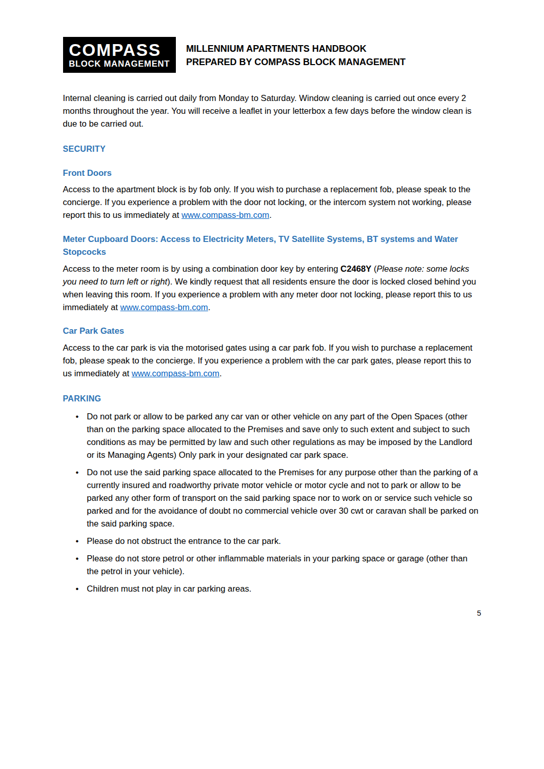COMPASS BLOCK MANAGEMENT
MILLENNIUM APARTMENTS HANDBOOK PREPARED BY COMPASS BLOCK MANAGEMENT
Internal cleaning is carried out daily from Monday to Saturday. Window cleaning is carried out once every 2 months throughout the year. You will receive a leaflet in your letterbox a few days before the window clean is due to be carried out.
SECURITY
Front Doors
Access to the apartment block is by fob only. If you wish to purchase a replacement fob, please speak to the concierge. If you experience a problem with the door not locking, or the intercom system not working, please report this to us immediately at www.compass-bm.com.
Meter Cupboard Doors: Access to Electricity Meters, TV Satellite Systems, BT systems and Water Stopcocks
Access to the meter room is by using a combination door key by entering C2468Y (Please note: some locks you need to turn left or right). We kindly request that all residents ensure the door is locked closed behind you when leaving this room. If you experience a problem with any meter door not locking, please report this to us immediately at www.compass-bm.com.
Car Park Gates
Access to the car park is via the motorised gates using a car park fob. If you wish to purchase a replacement fob, please speak to the concierge. If you experience a problem with the car park gates, please report this to us immediately at www.compass-bm.com.
PARKING
Do not park or allow to be parked any car van or other vehicle on any part of the Open Spaces (other than on the parking space allocated to the Premises and save only to such extent and subject to such conditions as may be permitted by law and such other regulations as may be imposed by the Landlord or its Managing Agents) Only park in your designated car park space.
Do not use the said parking space allocated to the Premises for any purpose other than the parking of a currently insured and roadworthy private motor vehicle or motor cycle and not to park or allow to be parked any other form of transport on the said parking space nor to work on or service such vehicle so parked and for the avoidance of doubt no commercial vehicle over 30 cwt or caravan shall be parked on the said parking space.
Please do not obstruct the entrance to the car park.
Please do not store petrol or other inflammable materials in your parking space or garage (other than the petrol in your vehicle).
Children must not play in car parking areas.
5